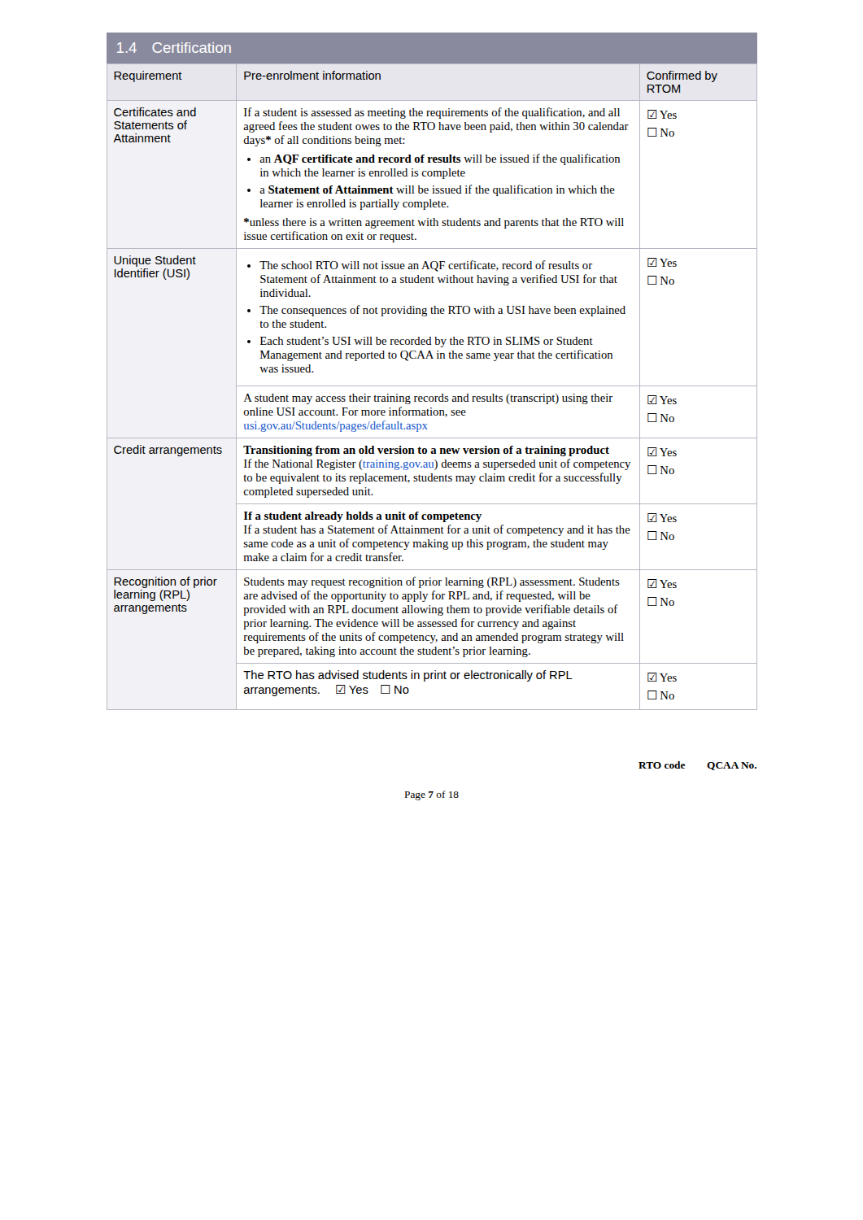1.4 Certification
| Requirement | Pre-enrolment information | Confirmed by RTOM |
| --- | --- | --- |
| Certificates and Statements of Attainment | If a student is assessed as meeting the requirements of the qualification, and all agreed fees the student owes to the RTO have been paid, then within 30 calendar days * of all conditions being met: an AQF certificate and record of results will be issued if the qualification in which the learner is enrolled is complete a Statement of Attainment will be issued if the qualification in which the learner is enrolled is partially complete. * unless there is a written agreement with students and parents that the RTO will issue certification on exit or request. | ☑ Yes ☐ No |
| Unique Student Identifier (USI) | The school RTO will not issue an AQF certificate, record of results or Statement of Attainment to a student without having a verified USI for that individual. The consequences of not providing the RTO with a USI have been explained to the student. Each student’s USI will be recorded by the RTO in SLIMS or Student Management and reported to QCAA in the same year that the certification was issued. | ☑ Yes ☐ No |
| A student may access their training records and results (transcript) using their online USI account. For more information, see usi.gov.au/Students/pages/default.aspx | ☑ Yes ☐ No |
| Credit arrangements | Transitioning from an old version to a new version of a training product If the National Register ( training.gov.au ) deems a superseded unit of competency to be equivalent to its replacement, students may claim credit for a successfully completed superseded unit. | ☑ Yes ☐ No |
| If a student already holds a unit of competency If a student has a Statement of Attainment for a unit of competency and it has the same code as a unit of competency making up this program, the student may make a claim for a credit transfer. | ☑ Yes ☐ No |
| Recognition of prior learning (RPL) arrangements | Students may request recognition of prior learning (RPL) assessment. Students are advised of the opportunity to apply for RPL and, if requested, will be provided with an RPL document allowing them to provide verifiable details of prior learning. The evidence will be assessed for currency and against requirements of the units of competency, and an amended program strategy will be prepared, taking into account the student’s prior learning. | ☑ Yes ☐ No |
| The RTO has advised students in print or electronically of RPL arrangements. ☑ Yes ☐ No | ☑ Yes ☐ No |
RTO code QCAA No.
Page 7 of 18